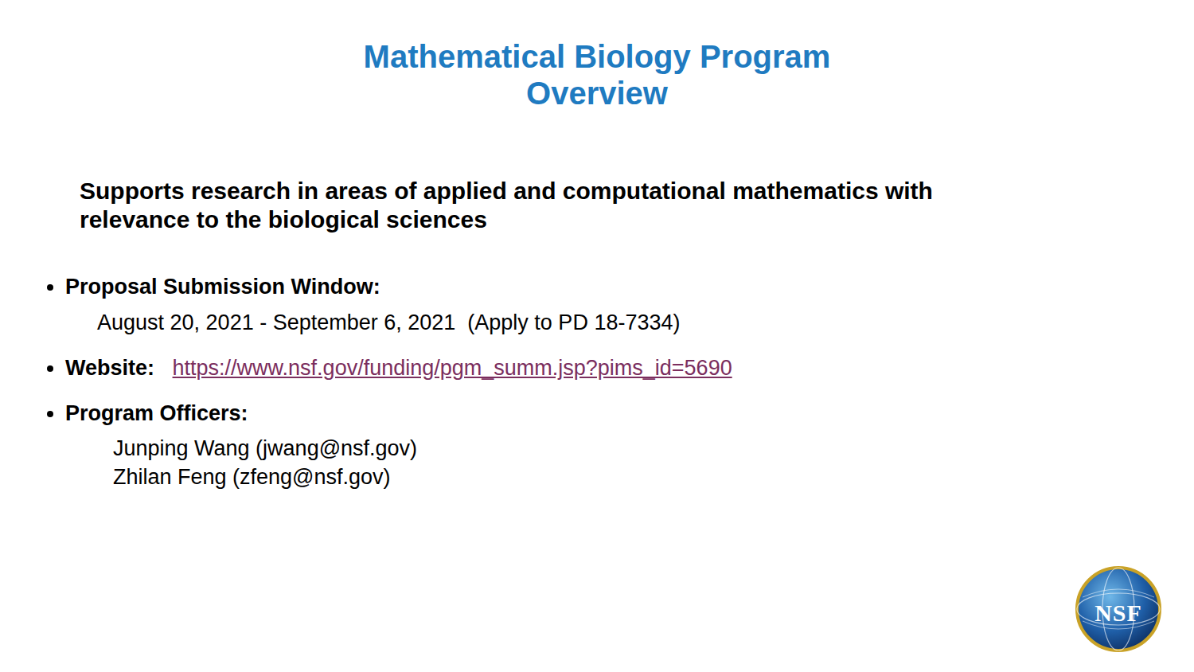Mathematical Biology Program
Overview
Supports research in areas of applied and computational mathematics with relevance to the biological sciences
Proposal Submission Window:
August 20, 2021 - September 6, 2021 (Apply to PD 18-7334)
Website: https://www.nsf.gov/funding/pgm_summ.jsp?pims_id=5690
Program Officers:
Junping Wang (jwang@nsf.gov)
Zhilan Feng (zfeng@nsf.gov)
NSF